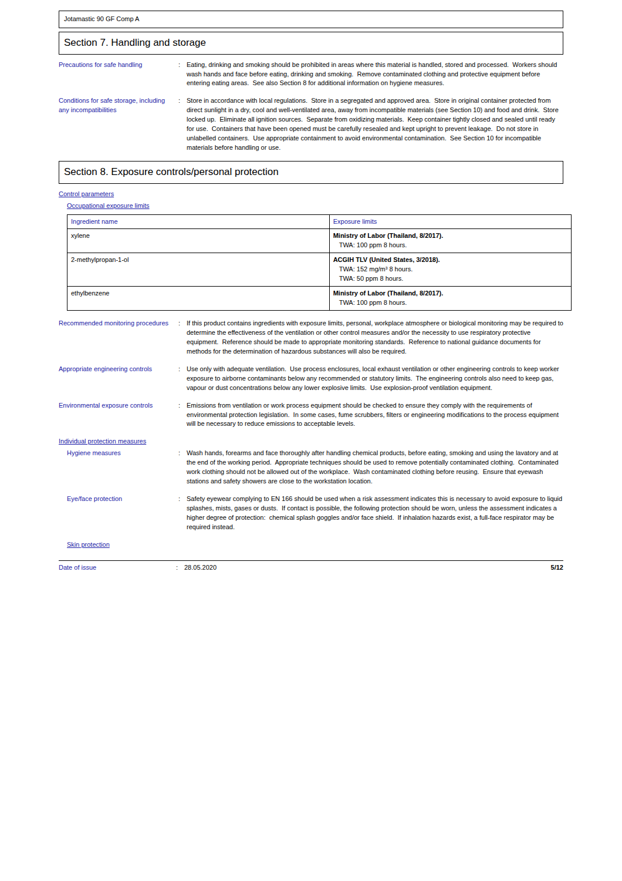Jotamastic 90 GF Comp A
Section 7. Handling and storage
Precautions for safe handling
:
Eating, drinking and smoking should be prohibited in areas where this material is handled, stored and processed. Workers should wash hands and face before eating, drinking and smoking. Remove contaminated clothing and protective equipment before entering eating areas. See also Section 8 for additional information on hygiene measures.
Conditions for safe storage, including any incompatibilities
:
Store in accordance with local regulations. Store in a segregated and approved area. Store in original container protected from direct sunlight in a dry, cool and well-ventilated area, away from incompatible materials (see Section 10) and food and drink. Store locked up. Eliminate all ignition sources. Separate from oxidizing materials. Keep container tightly closed and sealed until ready for use. Containers that have been opened must be carefully resealed and kept upright to prevent leakage. Do not store in unlabelled containers. Use appropriate containment to avoid environmental contamination. See Section 10 for incompatible materials before handling or use.
Section 8. Exposure controls/personal protection
Control parameters
Occupational exposure limits
| Ingredient name | Exposure limits |
| --- | --- |
| xylene | Ministry of Labor (Thailand, 8/2017). TWA: 100 ppm 8 hours. |
| 2-methylpropan-1-ol | ACGIH TLV (United States, 3/2018). TWA: 152 mg/m³ 8 hours. TWA: 50 ppm 8 hours. |
| ethylbenzene | Ministry of Labor (Thailand, 8/2017). TWA: 100 ppm 8 hours. |
Recommended monitoring procedures
:
If this product contains ingredients with exposure limits, personal, workplace atmosphere or biological monitoring may be required to determine the effectiveness of the ventilation or other control measures and/or the necessity to use respiratory protective equipment. Reference should be made to appropriate monitoring standards. Reference to national guidance documents for methods for the determination of hazardous substances will also be required.
Appropriate engineering controls
:
Use only with adequate ventilation. Use process enclosures, local exhaust ventilation or other engineering controls to keep worker exposure to airborne contaminants below any recommended or statutory limits. The engineering controls also need to keep gas, vapour or dust concentrations below any lower explosive limits. Use explosion-proof ventilation equipment.
Environmental exposure controls
:
Emissions from ventilation or work process equipment should be checked to ensure they comply with the requirements of environmental protection legislation. In some cases, fume scrubbers, filters or engineering modifications to the process equipment will be necessary to reduce emissions to acceptable levels.
Individual protection measures
Hygiene measures
:
Wash hands, forearms and face thoroughly after handling chemical products, before eating, smoking and using the lavatory and at the end of the working period. Appropriate techniques should be used to remove potentially contaminated clothing. Contaminated work clothing should not be allowed out of the workplace. Wash contaminated clothing before reusing. Ensure that eyewash stations and safety showers are close to the workstation location.
Eye/face protection
:
Safety eyewear complying to EN 166 should be used when a risk assessment indicates this is necessary to avoid exposure to liquid splashes, mists, gases or dusts. If contact is possible, the following protection should be worn, unless the assessment indicates a higher degree of protection: chemical splash goggles and/or face shield. If inhalation hazards exist, a full-face respirator may be required instead.
Skin protection
Date of issue
:
28.05.2020
5/12